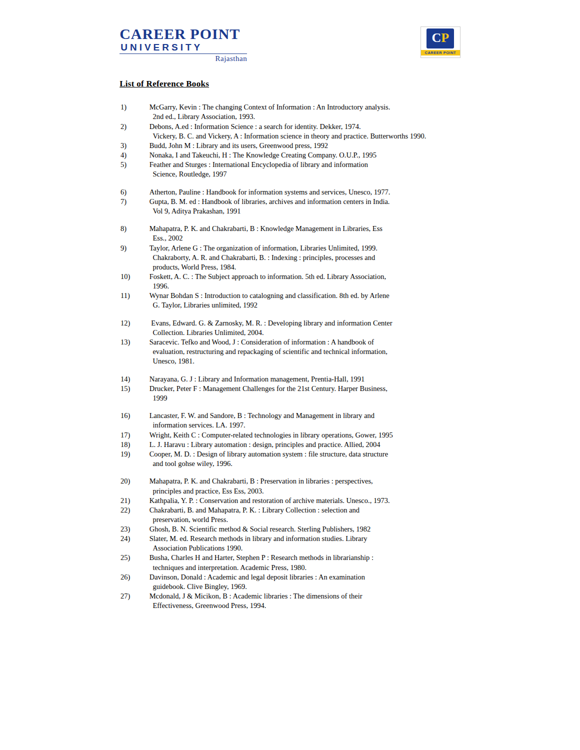CAREER POINT
UNIVERSITY
Rajasthan
CP
CAREER POINT
List of Reference Books
1) McGarry, Kevin : The changing Context of Information : An Introductory analysis.2nd ed., Library Association, 1993.
2) Debons, A.ed : Information Science : a search for identity. Dekker, 1974.Vickery, B. C. and Vickery, A : Information science in theory and practice. Butterworths 1990.
3) Budd, John M : Library and its users, Greenwood press, 1992
4) Nonaka, I and Takeuchi, H : The Knowledge Creating Company. O.U.P., 1995
5) Feather and Sturges : International Encyclopedia of library and informationScience, Routledge, 1997
6) Atherton, Pauline : Handbook for information systems and services, Unesco, 1977.
7) Gupta, B. M. ed : Handbook of libraries, archives and information centers in India.Vol 9, Aditya Prakashan, 1991
8) Mahapatra, P. K. and Chakrabarti, B : Knowledge Management in Libraries, EssEss., 2002
9) Taylor, Arlene G : The organization of information, Libraries Unlimited, 1999.Chakraborty, A. R. and Chakrabarti, B. : Indexing : principles, processes and products, World Press, 1984.
10) Foskett, A. C. : The Subject approach to information. 5th ed. Library Association,1996.
11) Wynar Bohdan S : Introduction to catalogning and classification. 8th ed. by ArleneG. Taylor, Libraries unlimited, 1992
12) Evans, Edward. G. & Zarnosky, M. R. : Developing library and information CenterCollection. Libraries Unlimited, 2004.
13) Saracevic. Tefko and Wood, J : Consideration of information : A handbook ofevaluation, restructuring and repackaging of scientific and technical information, Unesco, 1981.
14) Narayana, G. J : Library and Information management, Prentia-Hall, 1991
15) Drucker, Peter F : Management Challenges for the 21st Century. Harper Business,1999
16) Lancaster, F. W. and Sandore, B : Technology and Management in library andinformation services. LA. 1997.
17) Wright, Keith C : Computer-related technologies in library operations, Gower, 1995
18) L. J. Haravu : Library automation : design, principles and practice. Allied, 2004
19) Cooper, M. D. : Design of library automation system : file structure, data structureand tool gohse wiley, 1996.
20) Mahapatra, P. K. and Chakrabarti, B : Preservation in libraries : perspectives,principles and practice, Ess Ess, 2003.
21) Kathpalia, Y. P. : Conservation and restoration of archive materials. Unesco., 1973.
22) Chakrabarti, B. and Mahapatra, P. K. : Library Collection : selection andpreservation, world Press.
23) Ghosh, B. N. Scientific method & Social research. Sterling Publishers, 1982
24) Slater, M. ed. Research methods in library and information studies. LibraryAssociation Publications 1990.
25) Busha, Charles H and Harter, Stephen P : Research methods in librarianship :techniques and interpretation. Academic Press, 1980.
26) Davinson, Donald : Academic and legal deposit libraries : An examinationguidebook. Clive Bingley, 1969.
27) Mcdonald, J & Micikon, B : Academic libraries : The dimensions of theirEffectiveness, Greenwood Press, 1994.